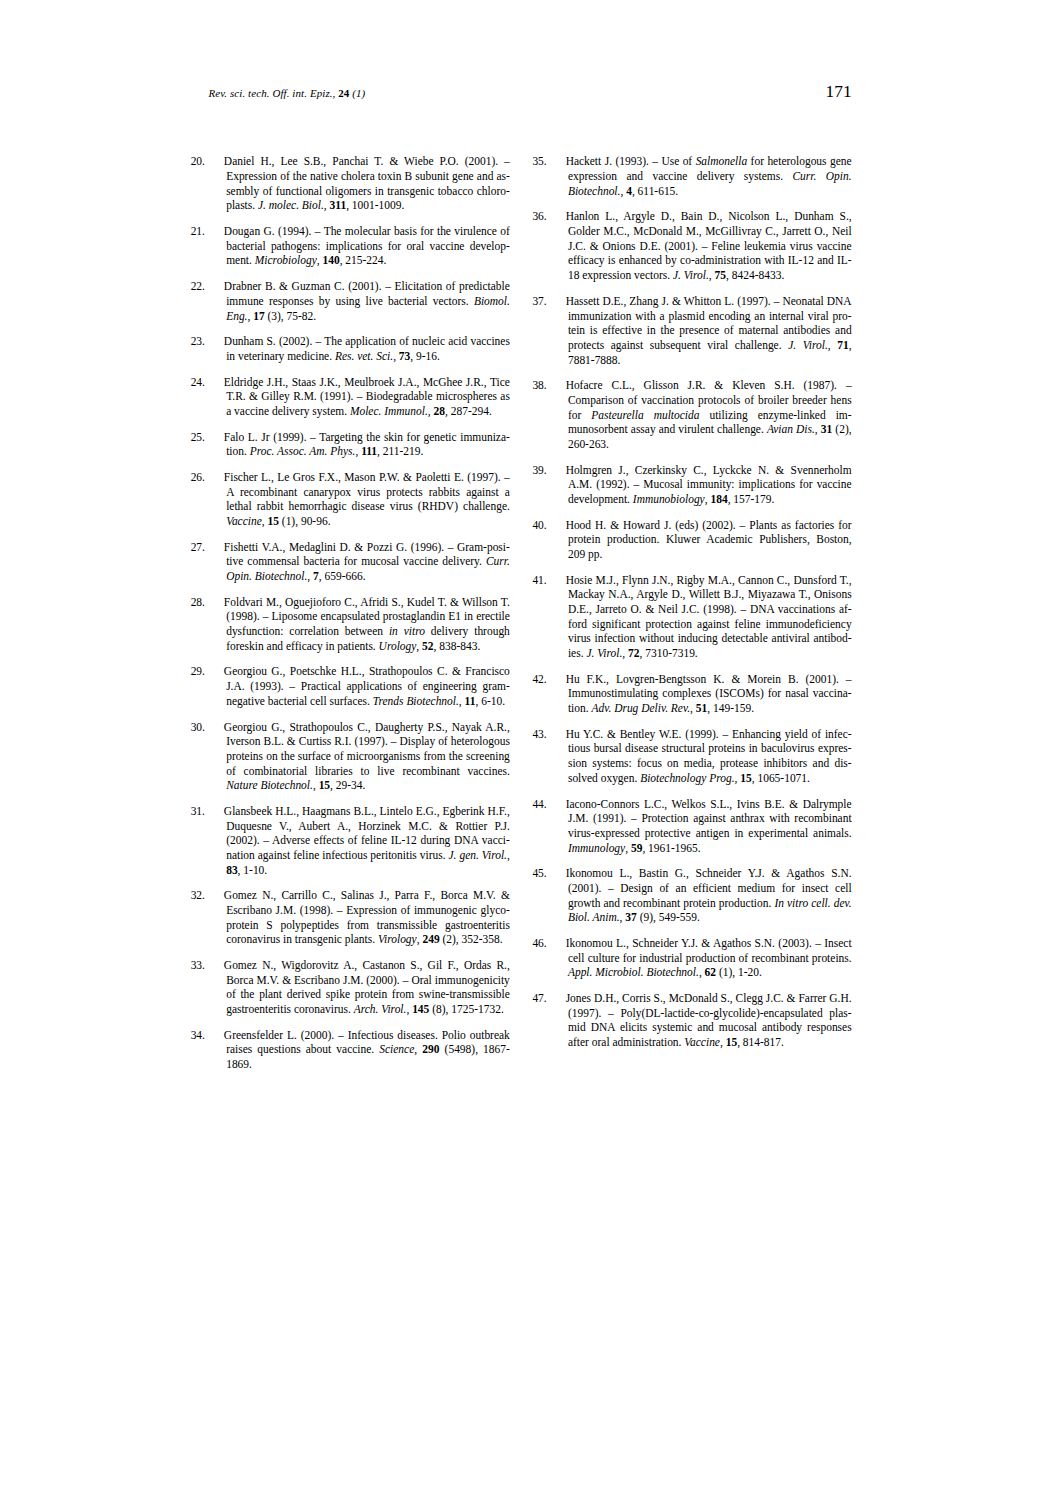Rev. sci. tech. Off. int. Epiz., 24 (1)
171
20. Daniel H., Lee S.B., Panchai T. & Wiebe P.O. (2001). – Expression of the native cholera toxin B subunit gene and assembly of functional oligomers in transgenic tobacco chloroplasts. J. molec. Biol., 311, 1001-1009.
21. Dougan G. (1994). – The molecular basis for the virulence of bacterial pathogens: implications for oral vaccine development. Microbiology, 140, 215-224.
22. Drabner B. & Guzman C. (2001). – Elicitation of predictable immune responses by using live bacterial vectors. Biomol. Eng., 17 (3), 75-82.
23. Dunham S. (2002). – The application of nucleic acid vaccines in veterinary medicine. Res. vet. Sci., 73, 9-16.
24. Eldridge J.H., Staas J.K., Meulbroek J.A., McGhee J.R., Tice T.R. & Gilley R.M. (1991). – Biodegradable microspheres as a vaccine delivery system. Molec. Immunol., 28, 287-294.
25. Falo L. Jr (1999). – Targeting the skin for genetic immunization. Proc. Assoc. Am. Phys., 111, 211-219.
26. Fischer L., Le Gros F.X., Mason P.W. & Paoletti E. (1997). – A recombinant canarypox virus protects rabbits against a lethal rabbit hemorrhagic disease virus (RHDV) challenge. Vaccine, 15 (1), 90-96.
27. Fishetti V.A., Medaglini D. & Pozzi G. (1996). – Gram-positive commensal bacteria for mucosal vaccine delivery. Curr. Opin. Biotechnol., 7, 659-666.
28. Foldvari M., Oguejioforo C., Afridi S., Kudel T. & Willson T. (1998). – Liposome encapsulated prostaglandin E1 in erectile dysfunction: correlation between in vitro delivery through foreskin and efficacy in patients. Urology, 52, 838-843.
29. Georgiou G., Poetschke H.L., Strathopoulos C. & Francisco J.A. (1993). – Practical applications of engineering gram-negative bacterial cell surfaces. Trends Biotechnol., 11, 6-10.
30. Georgiou G., Strathopoulos C., Daugherty P.S., Nayak A.R., Iverson B.L. & Curtiss R.I. (1997). – Display of heterologous proteins on the surface of microorganisms from the screening of combinatorial libraries to live recombinant vaccines. Nature Biotechnol., 15, 29-34.
31. Glansbeek H.L., Haagmans B.L., Lintelo E.G., Egberink H.F., Duquesne V., Aubert A., Horzinek M.C. & Rottier P.J. (2002). – Adverse effects of feline IL-12 during DNA vaccination against feline infectious peritonitis virus. J. gen. Virol., 83, 1-10.
32. Gomez N., Carrillo C., Salinas J., Parra F., Borca M.V. & Escribano J.M. (1998). – Expression of immunogenic glycoprotein S polypeptides from transmissible gastroenteritis coronavirus in transgenic plants. Virology, 249 (2), 352-358.
33. Gomez N., Wigdorovitz A., Castanon S., Gil F., Ordas R., Borca M.V. & Escribano J.M. (2000). – Oral immunogenicity of the plant derived spike protein from swine-transmissible gastroenteritis coronavirus. Arch. Virol., 145 (8), 1725-1732.
34. Greensfelder L. (2000). – Infectious diseases. Polio outbreak raises questions about vaccine. Science, 290 (5498), 1867-1869.
35. Hackett J. (1993). – Use of Salmonella for heterologous gene expression and vaccine delivery systems. Curr. Opin. Biotechnol., 4, 611-615.
36. Hanlon L., Argyle D., Bain D., Nicolson L., Dunham S., Golder M.C., McDonald M., McGillivray C., Jarrett O., Neil J.C. & Onions D.E. (2001). – Feline leukemia virus vaccine efficacy is enhanced by co-administration with IL-12 and IL-18 expression vectors. J. Virol., 75, 8424-8433.
37. Hassett D.E., Zhang J. & Whitton L. (1997). – Neonatal DNA immunization with a plasmid encoding an internal viral protein is effective in the presence of maternal antibodies and protects against subsequent viral challenge. J. Virol., 71, 7881-7888.
38. Hofacre C.L., Glisson J.R. & Kleven S.H. (1987). – Comparison of vaccination protocols of broiler breeder hens for Pasteurella multocida utilizing enzyme-linked immunosorbent assay and virulent challenge. Avian Dis., 31 (2), 260-263.
39. Holmgren J., Czerkinsky C., Lyckcke N. & Svennerholm A.M. (1992). – Mucosal immunity: implications for vaccine development. Immunobiology, 184, 157-179.
40. Hood H. & Howard J. (eds) (2002). – Plants as factories for protein production. Kluwer Academic Publishers, Boston, 209 pp.
41. Hosie M.J., Flynn J.N., Rigby M.A., Cannon C., Dunsford T., Mackay N.A., Argyle D., Willett B.J., Miyazawa T., Onisons D.E., Jarreto O. & Neil J.C. (1998). – DNA vaccinations afford significant protection against feline immunodeficiency virus infection without inducing detectable antiviral antibodies. J. Virol., 72, 7310-7319.
42. Hu F.K., Lovgren-Bengtsson K. & Morein B. (2001). – Immunostimulating complexes (ISCOMs) for nasal vaccination. Adv. Drug Deliv. Rev., 51, 149-159.
43. Hu Y.C. & Bentley W.E. (1999). – Enhancing yield of infectious bursal disease structural proteins in baculovirus expression systems: focus on media, protease inhibitors and dissolved oxygen. Biotechnology Prog., 15, 1065-1071.
44. Iacono-Connors L.C., Welkos S.L., Ivins B.E. & Dalrymple J.M. (1991). – Protection against anthrax with recombinant virus-expressed protective antigen in experimental animals. Immunology, 59, 1961-1965.
45. Ikonomou L., Bastin G., Schneider Y.J. & Agathos S.N. (2001). – Design of an efficient medium for insect cell growth and recombinant protein production. In vitro cell. dev. Biol. Anim., 37 (9), 549-559.
46. Ikonomou L., Schneider Y.J. & Agathos S.N. (2003). – Insect cell culture for industrial production of recombinant proteins. Appl. Microbiol. Biotechnol., 62 (1), 1-20.
47. Jones D.H., Corris S., McDonald S., Clegg J.C. & Farrer G.H. (1997). – Poly(DL-lactide-co-glycolide)-encapsulated plasmid DNA elicits systemic and mucosal antibody responses after oral administration. Vaccine, 15, 814-817.